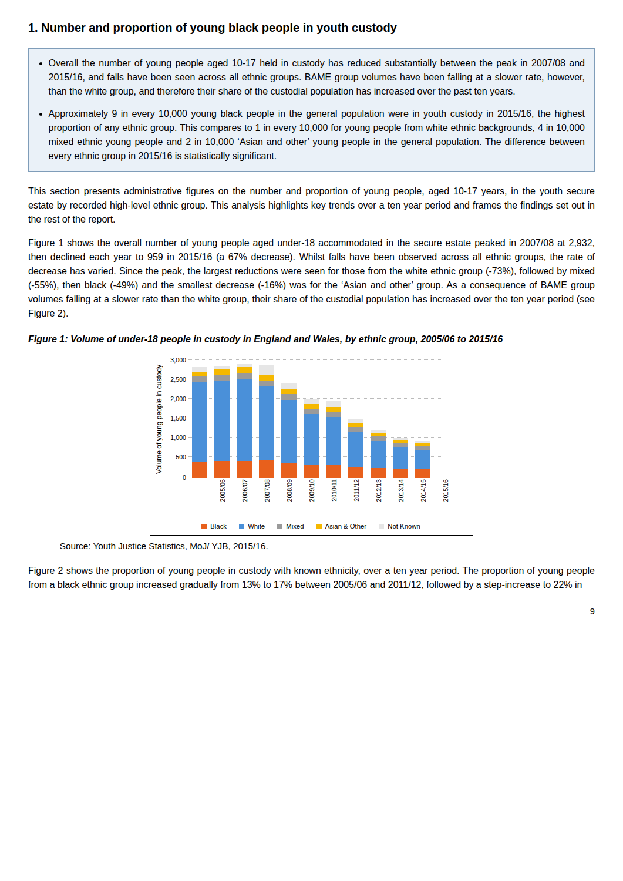1. Number and proportion of young black people in youth custody
Overall the number of young people aged 10-17 held in custody has reduced substantially between the peak in 2007/08 and 2015/16, and falls have been seen across all ethnic groups. BAME group volumes have been falling at a slower rate, however, than the white group, and therefore their share of the custodial population has increased over the past ten years.
Approximately 9 in every 10,000 young black people in the general population were in youth custody in 2015/16, the highest proportion of any ethnic group. This compares to 1 in every 10,000 for young people from white ethnic backgrounds, 4 in 10,000 mixed ethnic young people and 2 in 10,000 ‘Asian and other’ young people in the general population. The difference between every ethnic group in 2015/16 is statistically significant.
This section presents administrative figures on the number and proportion of young people, aged 10-17 years, in the youth secure estate by recorded high-level ethnic group. This analysis highlights key trends over a ten year period and frames the findings set out in the rest of the report.
Figure 1 shows the overall number of young people aged under-18 accommodated in the secure estate peaked in 2007/08 at 2,932, then declined each year to 959 in 2015/16 (a 67% decrease). Whilst falls have been observed across all ethnic groups, the rate of decrease has varied. Since the peak, the largest reductions were seen for those from the white ethnic group (-73%), followed by mixed (-55%), then black (-49%) and the smallest decrease (-16%) was for the ‘Asian and other’ group. As a consequence of BAME group volumes falling at a slower rate than the white group, their share of the custodial population has increased over the ten year period (see Figure 2).
Figure 1: Volume of under-18 people in custody in England and Wales, by ethnic group, 2005/06 to 2015/16
| Volume of young people in custody | 3,000 2,500 2,000 1,500 1,000 500 0 | |
| | | 2005/06 2006/07 2007/08 2008/09 2009/10 2010/11 2011/12 2012/13 2013/14 2014/15 2015/16 |
Black White Mixed Asian & Other Not Known
Source: Youth Justice Statistics, MoJ/ YJB, 2015/16.
Figure 2 shows the proportion of young people in custody with known ethnicity, over a ten year period. The proportion of young people from a black ethnic group increased gradually from 13% to 17% between 2005/06 and 2011/12, followed by a step-increase to 22% in
9